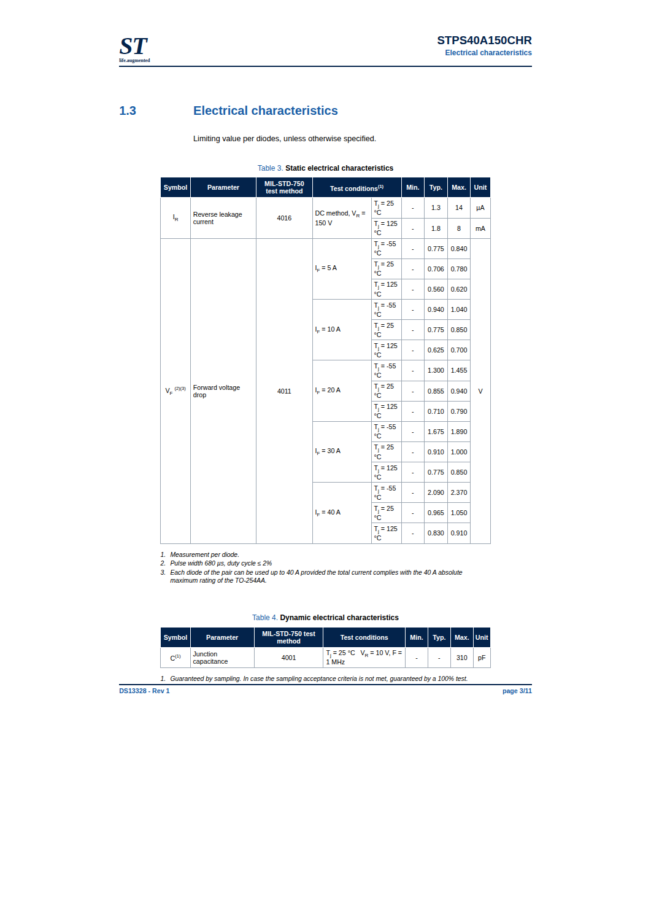STlife.augmented
STPS40A150CHR
Electrical characteristics
1.3
Electrical characteristics
Limiting value per diodes, unless otherwise specified.
Table 3. Static electrical characteristics
| Symbol | Parameter | MIL-STD-750 test method | Test conditions (1) | Min. | Typ. | Max. | Unit |
| --- | --- | --- | --- | --- | --- | --- | --- |
| I R | Reverse leakage current | 4016 | DC method, V R = 150 V | T j = 25 °C | - | 1.3 | 14 | µA |
| T j = 125 °C | - | 1.8 | 8 | mA |
| V F (2)(3) | Forward voltage drop | 4011 | I F = 5 A | T j = -55 °C | - | 0.775 | 0.840 | V |
| T j = 25 °C | - | 0.706 | 0.780 |
| T j = 125 °C | - | 0.560 | 0.620 |
| I F = 10 A | T j = -55 °C | - | 0.940 | 1.040 |
| T j = 25 °C | - | 0.775 | 0.850 |
| T j = 125 °C | - | 0.625 | 0.700 |
| I F = 20 A | T j = -55 °C | - | 1.300 | 1.455 |
| T j = 25 °C | - | 0.855 | 0.940 |
| T j = 125 °C | - | 0.710 | 0.790 |
| I F = 30 A | T j = -55 °C | - | 1.675 | 1.890 |
| T j = 25 °C | - | 0.910 | 1.000 |
| T j = 125 °C | - | 0.775 | 0.850 |
| I F = 40 A | T j = -55 °C | - | 2.090 | 2.370 |
| T j = 25 °C | - | 0.965 | 1.050 |
| T j = 125 °C | - | 0.830 | 0.910 |
1. Measurement per diode.
2. Pulse width 680 µs, duty cycle ≤ 2%
3. Each diode of the pair can be used up to 40 A provided the total current complies with the 40 A absolute maximum rating of the TO-254AA.
Table 4. Dynamic electrical characteristics
| Symbol | Parameter | MIL-STD-750 test method | Test conditions | Min. | Typ. | Max. | Unit |
| --- | --- | --- | --- | --- | --- | --- | --- |
| C (1) | Junction capacitance | 4001 | T j = 25 °C V R = 10 V, F = 1 MHz | - | - | 310 | pF |
1. Guaranteed by sampling. In case the sampling acceptance criteria is not met, guaranteed by a 100% test.
DS13328 - Rev 1
page 3/11